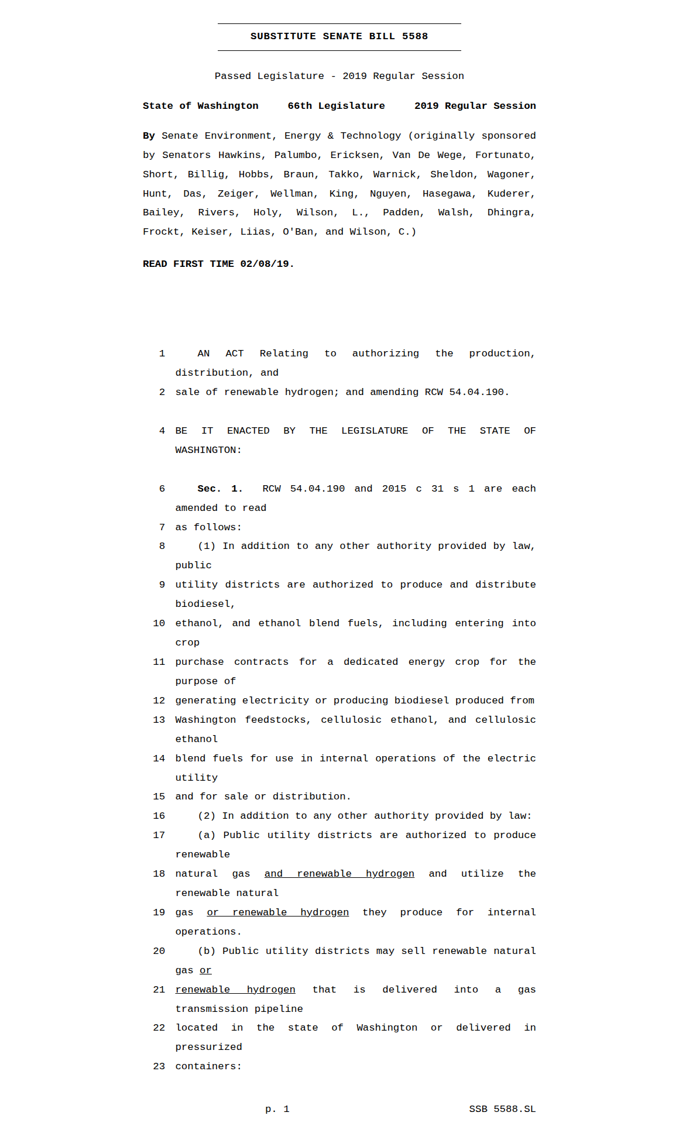SUBSTITUTE SENATE BILL 5588
Passed Legislature - 2019 Regular Session
State of Washington 66th Legislature 2019 Regular Session
By Senate Environment, Energy & Technology (originally sponsored by Senators Hawkins, Palumbo, Ericksen, Van De Wege, Fortunato, Short, Billig, Hobbs, Braun, Takko, Warnick, Sheldon, Wagoner, Hunt, Das, Zeiger, Wellman, King, Nguyen, Hasegawa, Kuderer, Bailey, Rivers, Holy, Wilson, L., Padden, Walsh, Dhingra, Frockt, Keiser, Liias, O'Ban, and Wilson, C.)
READ FIRST TIME 02/08/19.
AN ACT Relating to authorizing the production, distribution, and
sale of renewable hydrogen; and amending RCW 54.04.190.
BE IT ENACTED BY THE LEGISLATURE OF THE STATE OF WASHINGTON:
Sec. 1. RCW 54.04.190 and 2015 c 31 s 1 are each amended to read
as follows:
(1) In addition to any other authority provided by law, public
utility districts are authorized to produce and distribute biodiesel,
ethanol, and ethanol blend fuels, including entering into crop
purchase contracts for a dedicated energy crop for the purpose of
generating electricity or producing biodiesel produced from
Washington feedstocks, cellulosic ethanol, and cellulosic ethanol
blend fuels for use in internal operations of the electric utility
and for sale or distribution.
(2) In addition to any other authority provided by law:
(a) Public utility districts are authorized to produce renewable
natural gas and renewable hydrogen and utilize the renewable natural
gas or renewable hydrogen they produce for internal operations.
(b) Public utility districts may sell renewable natural gas or
renewable hydrogen that is delivered into a gas transmission pipeline
located in the state of Washington or delivered in pressurized
containers:
p. 1 SSB 5588.SL